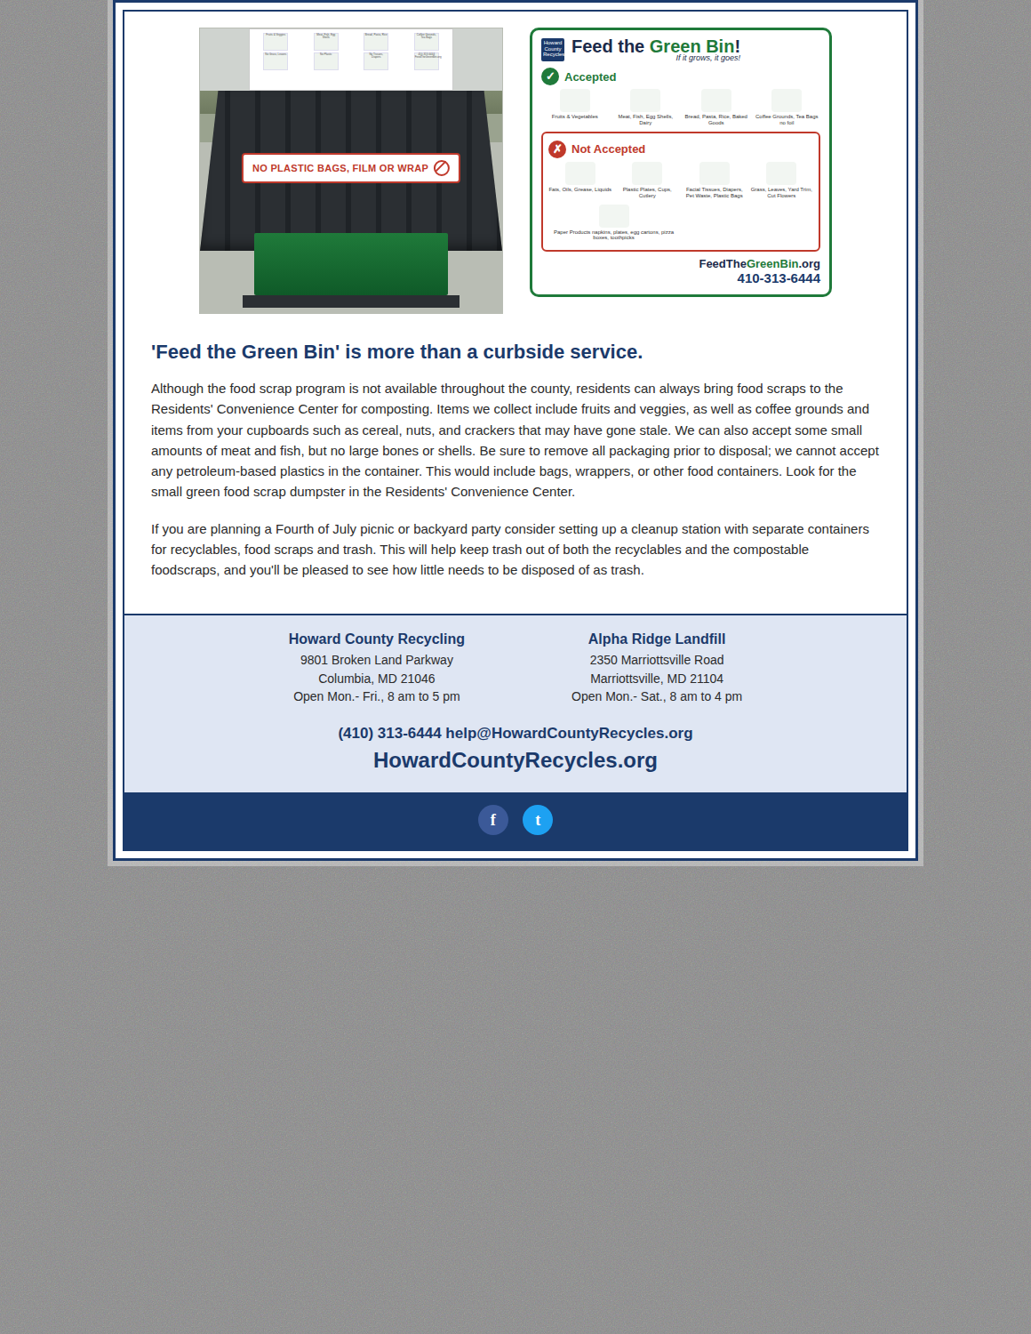Fruits & Veggies
Meat, Fish, Egg Shells
Bread, Pasta, Rice
Coffee Grounds, Tea Bags
No Grass, Leaves
No Plastic
No Tissues, Diapers
410-313-6444 FeedTheGreenBin.org
NO PLASTIC BAGS, FILM OR WRAP
Howard County Recycles
Feed the Green Bin!
If it grows, it goes!
✓Accepted
Fruits & Vegetables
Meat, Fish, Egg Shells, Dairy
Bread, Pasta, Rice, Baked Goods
Coffee Grounds, Tea Bags no foil
✗Not Accepted
Fats, Oils, Grease, Liquids
Plastic Plates, Cups, Cutlery
Facial Tissues, Diapers, Pet Waste, Plastic Bags
Grass, Leaves, Yard Trim, Cut Flowers
Paper Products napkins, plates, egg cartons, pizza boxes, toothpicks
FeedTheGreenBin.org
410-313-6444
'Feed the Green Bin' is more than a curbside service.
Although the food scrap program is not available throughout the county, residents can always bring food scraps to the Residents' Convenience Center for composting. Items we collect include fruits and veggies, as well as coffee grounds and items from your cupboards such as cereal, nuts, and crackers that may have gone stale. We can also accept some small amounts of meat and fish, but no large bones or shells. Be sure to remove all packaging prior to disposal; we cannot accept any petroleum-based plastics in the container. This would include bags, wrappers, or other food containers. Look for the small green food scrap dumpster in the Residents' Convenience Center.
If you are planning a Fourth of July picnic or backyard party consider setting up a cleanup station with separate containers for recyclables, food scraps and trash. This will help keep trash out of both the recyclables and the compostable foodscraps, and you'll be pleased to see how little needs to be disposed of as trash.
Howard County Recycling
9801 Broken Land Parkway
Columbia, MD 21046
Open Mon.- Fri., 8 am to 5 pm
Alpha Ridge Landfill
2350 Marriottsville Road
Marriottsville, MD 21104
Open Mon.- Sat., 8 am to 4 pm
(410) 313-6444 help@HowardCountyRecycles.org
HowardCountyRecycles.org
f t